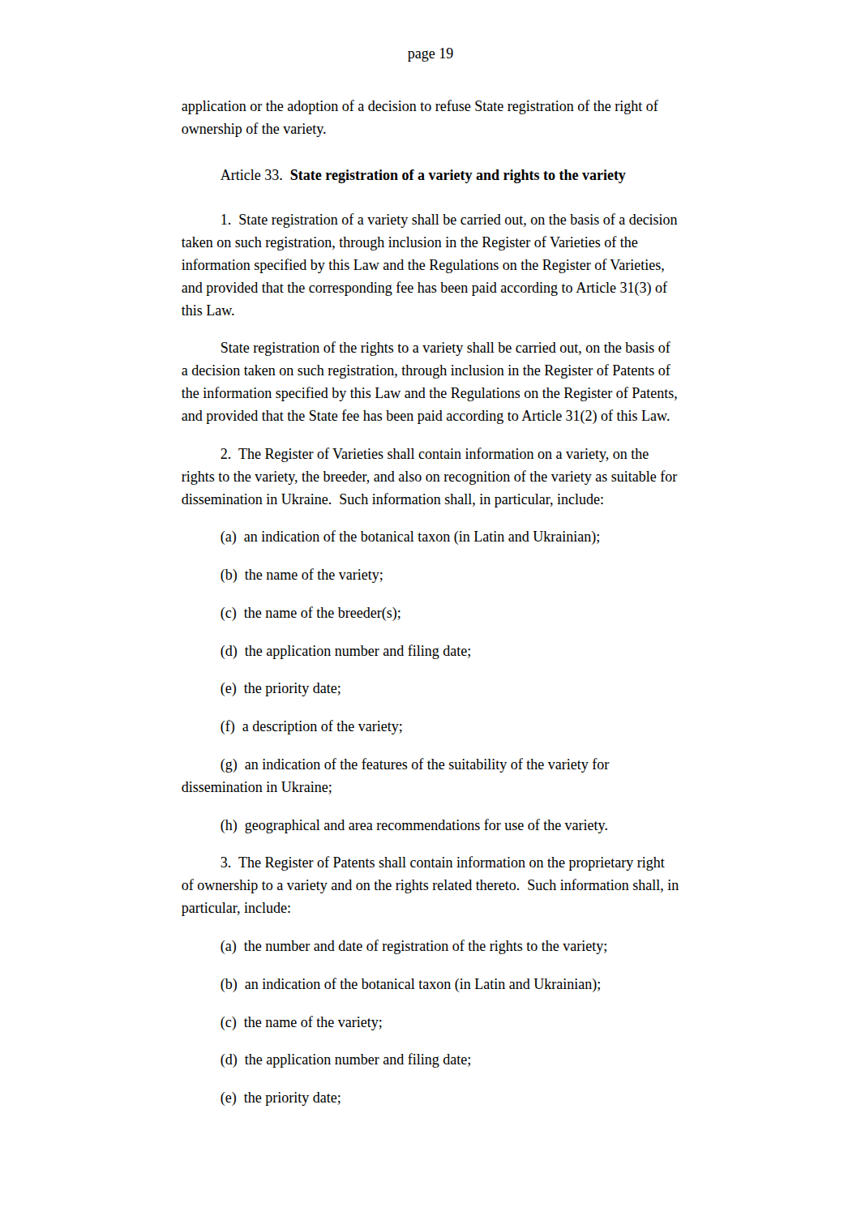page 19
application or the adoption of a decision to refuse State registration of the right of ownership of the variety.
Article 33. State registration of a variety and rights to the variety
1. State registration of a variety shall be carried out, on the basis of a decision taken on such registration, through inclusion in the Register of Varieties of the information specified by this Law and the Regulations on the Register of Varieties, and provided that the corresponding fee has been paid according to Article 31(3) of this Law.
State registration of the rights to a variety shall be carried out, on the basis of a decision taken on such registration, through inclusion in the Register of Patents of the information specified by this Law and the Regulations on the Register of Patents, and provided that the State fee has been paid according to Article 31(2) of this Law.
2. The Register of Varieties shall contain information on a variety, on the rights to the variety, the breeder, and also on recognition of the variety as suitable for dissemination in Ukraine. Such information shall, in particular, include:
(a) an indication of the botanical taxon (in Latin and Ukrainian);
(b) the name of the variety;
(c) the name of the breeder(s);
(d) the application number and filing date;
(e) the priority date;
(f) a description of the variety;
(g) an indication of the features of the suitability of the variety for dissemination in Ukraine;
(h) geographical and area recommendations for use of the variety.
3. The Register of Patents shall contain information on the proprietary right of ownership to a variety and on the rights related thereto. Such information shall, in particular, include:
(a) the number and date of registration of the rights to the variety;
(b) an indication of the botanical taxon (in Latin and Ukrainian);
(c) the name of the variety;
(d) the application number and filing date;
(e) the priority date;